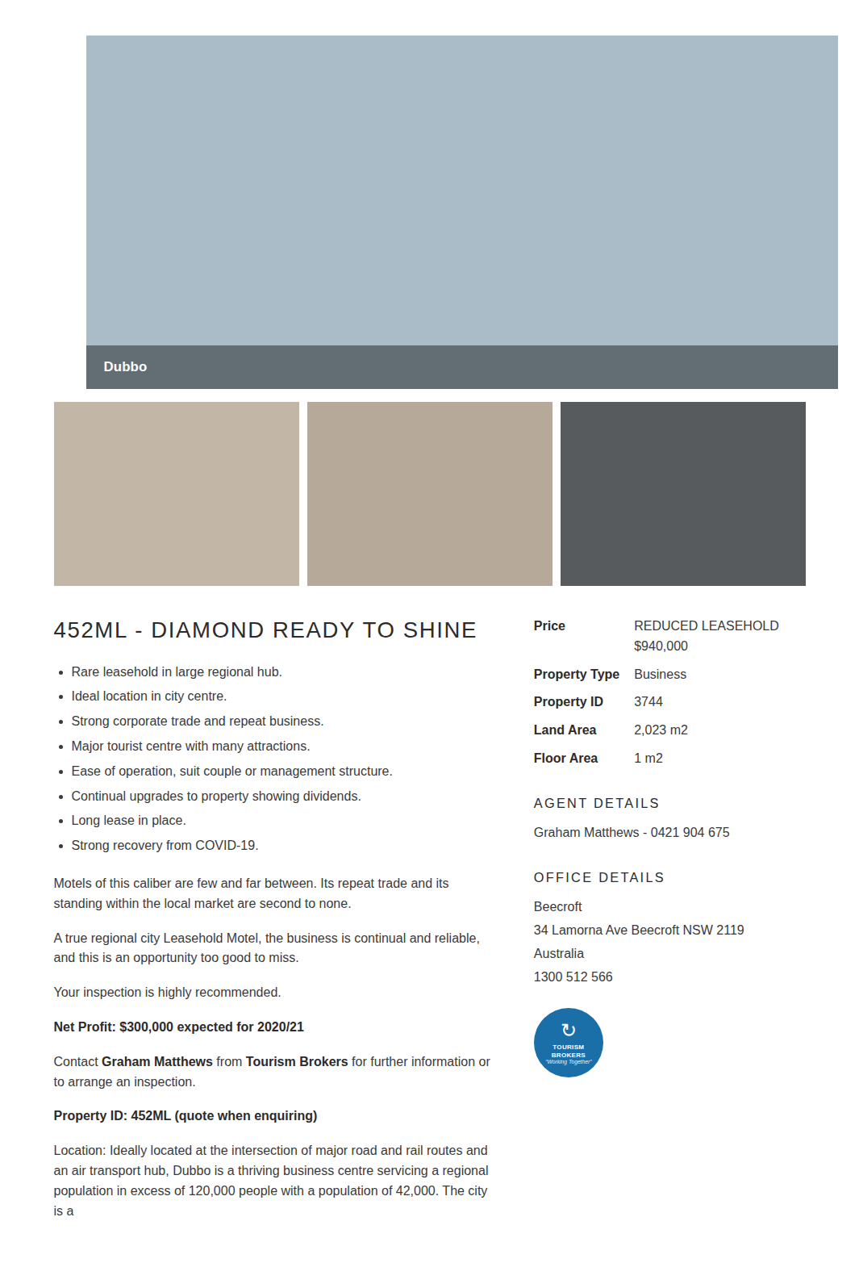Dubbo
452ML - Diamond Ready to Shine
Rare leasehold in large regional hub.
Ideal location in city centre.
Strong corporate trade and repeat business.
Major tourist centre with many attractions.
Ease of operation, suit couple or management structure.
Continual upgrades to property showing dividends.
Long lease in place.
Strong recovery from COVID-19.
Motels of this caliber are few and far between. Its repeat trade and its standing within the local market are second to none.
A true regional city Leasehold Motel, the business is continual and reliable, and this is an opportunity too good to miss.
Your inspection is highly recommended.
Net Profit: $300,000 expected for 2020/21
Contact Graham Matthews from Tourism Brokers for further information or to arrange an inspection.
Property ID: 452ML (quote when enquiring)
Location: Ideally located at the intersection of major road and rail routes and an air transport hub, Dubbo is a thriving business centre servicing a regional population in excess of 120,000 people with a population of 42,000. The city is a
Price
REDUCED LEASEHOLD $940,000
Property Type
Business
Property ID
3744
Land Area
2,023 m2
Floor Area
1 m2
Agent Details
Graham Matthews - 0421 904 675
Office Details
Beecroft
34 Lamorna Ave Beecroft NSW 2119
Australia
1300 512 566
↻ Tourism Brokers “Working Together”